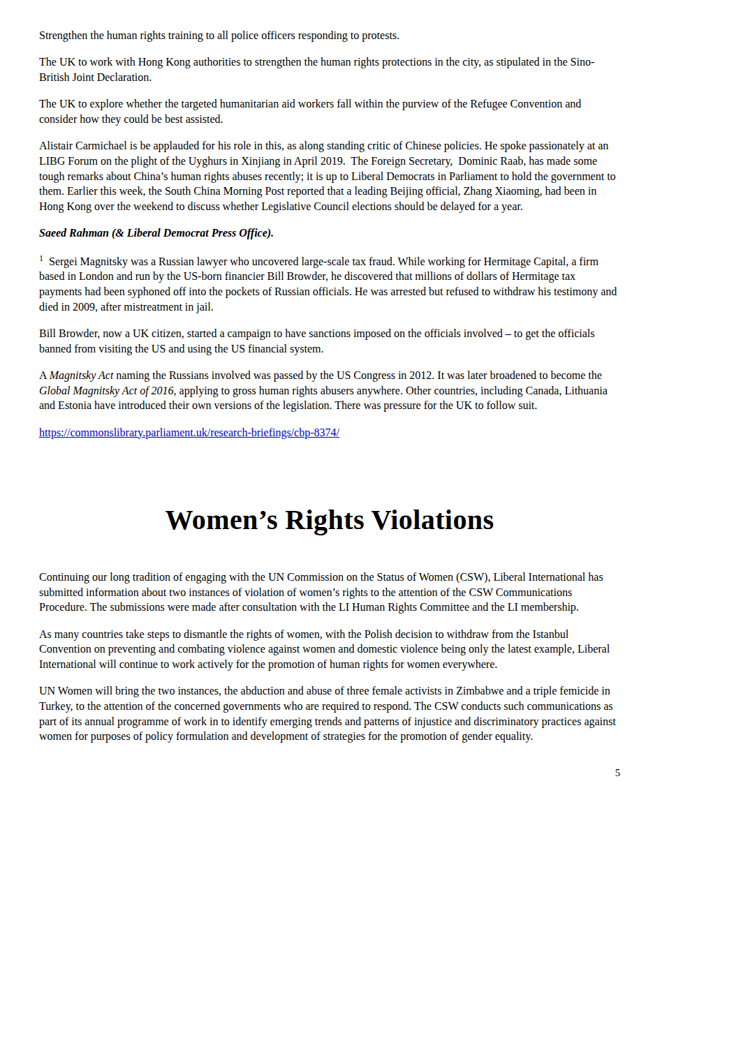Strengthen the human rights training to all police officers responding to protests.
The UK to work with Hong Kong authorities to strengthen the human rights protections in the city, as stipulated in the Sino-British Joint Declaration.
The UK to explore whether the targeted humanitarian aid workers fall within the purview of the Refugee Convention and consider how they could be best assisted.
Alistair Carmichael is be applauded for his role in this, as along standing critic of Chinese policies. He spoke passionately at an LIBG Forum on the plight of the Uyghurs in Xinjiang in April 2019. The Foreign Secretary, Dominic Raab, has made some tough remarks about China’s human rights abuses recently; it is up to Liberal Democrats in Parliament to hold the government to them. Earlier this week, the South China Morning Post reported that a leading Beijing official, Zhang Xiaoming, had been in Hong Kong over the weekend to discuss whether Legislative Council elections should be delayed for a year.
Saeed Rahman (& Liberal Democrat Press Office).
1 Sergei Magnitsky was a Russian lawyer who uncovered large-scale tax fraud. While working for Hermitage Capital, a firm based in London and run by the US-born financier Bill Browder, he discovered that millions of dollars of Hermitage tax payments had been syphoned off into the pockets of Russian officials. He was arrested but refused to withdraw his testimony and died in 2009, after mistreatment in jail.
Bill Browder, now a UK citizen, started a campaign to have sanctions imposed on the officials involved – to get the officials banned from visiting the US and using the US financial system.
A Magnitsky Act naming the Russians involved was passed by the US Congress in 2012. It was later broadened to become the Global Magnitsky Act of 2016, applying to gross human rights abusers anywhere. Other countries, including Canada, Lithuania and Estonia have introduced their own versions of the legislation. There was pressure for the UK to follow suit.
https://commonslibrary.parliament.uk/research-briefings/cbp-8374/
Women’s Rights Violations
Continuing our long tradition of engaging with the UN Commission on the Status of Women (CSW), Liberal International has submitted information about two instances of violation of women’s rights to the attention of the CSW Communications Procedure. The submissions were made after consultation with the LI Human Rights Committee and the LI membership.
As many countries take steps to dismantle the rights of women, with the Polish decision to withdraw from the Istanbul Convention on preventing and combating violence against women and domestic violence being only the latest example, Liberal International will continue to work actively for the promotion of human rights for women everywhere.
UN Women will bring the two instances, the abduction and abuse of three female activists in Zimbabwe and a triple femicide in Turkey, to the attention of the concerned governments who are required to respond. The CSW conducts such communications as part of its annual programme of work in to identify emerging trends and patterns of injustice and discriminatory practices against women for purposes of policy formulation and development of strategies for the promotion of gender equality.
5